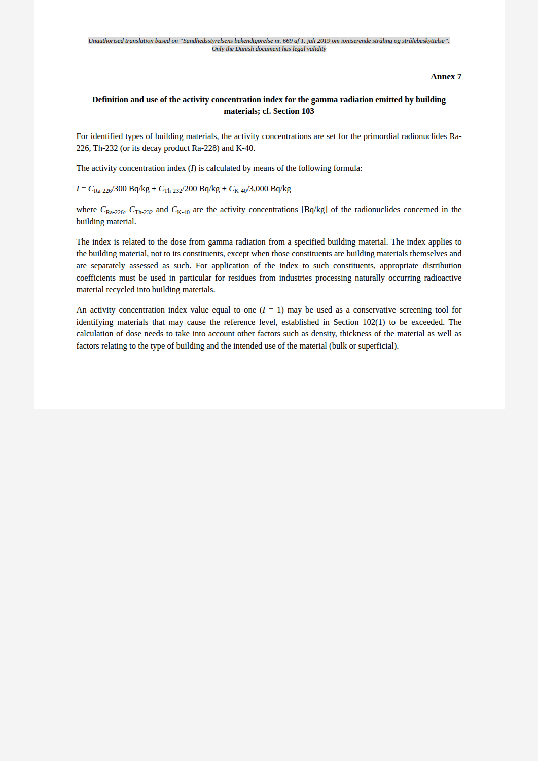Unauthorised translation based on “Sundhedsstyrelsens bekendtgørelse nr. 669 af 1. juli 2019 om ioniserende stråling og strålebeskyttelse”.
Only the Danish document has legal validity
Annex 7
Definition and use of the activity concentration index for the gamma radiation emitted by building materials; cf. Section 103
For identified types of building materials, the activity concentrations are set for the primordial radionuclides Ra-226, Th-232 (or its decay product Ra-228) and K-40.
The activity concentration index (I) is calculated by means of the following formula:
I = CRa-226/300 Bq/kg + CTh-232/200 Bq/kg + CK-40/3,000 Bq/kg
where CRa-226, CTh-232 and CK-40 are the activity concentrations [Bq/kg] of the radionuclides concerned in the building material.
The index is related to the dose from gamma radiation from a specified building material. The index applies to the building material, not to its constituents, except when those constituents are building materials themselves and are separately assessed as such. For application of the index to such constituents, appropriate distribution coefficients must be used in particular for residues from industries processing naturally occurring radioactive material recycled into building materials.
An activity concentration index value equal to one (I = 1) may be used as a conservative screening tool for identifying materials that may cause the reference level, established in Section 102(1) to be exceeded. The calculation of dose needs to take into account other factors such as density, thickness of the material as well as factors relating to the type of building and the intended use of the material (bulk or superficial).